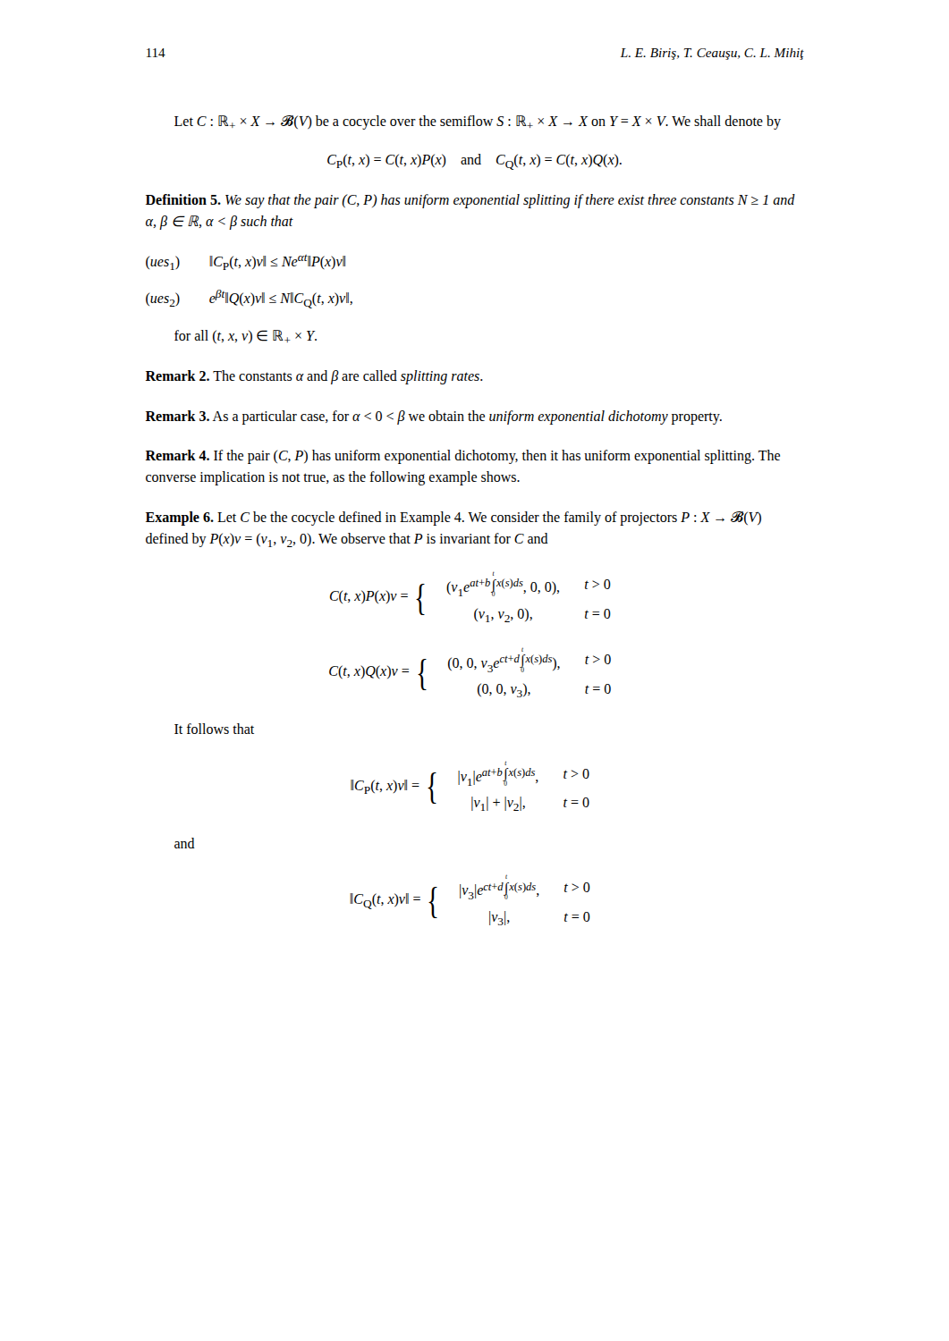114 L. E. Biriş, T. Ceauşu, C. L. Mihiţ
Let C : ℝ+ × X → 𝓑(V) be a cocycle over the semiflow S : ℝ+ × X → X on Y = X × V. We shall denote by
CP(t, x) = C(t, x)P(x) and CQ(t, x) = C(t, x)Q(x).
Definition 5. We say that the pair (C, P) has uniform exponential splitting if there exist three constants N ≥ 1 and α, β ∈ ℝ, α < β such that
(ues1) ‖CP(t, x)v‖ ≤ Neαt‖P(x)v‖
(ues2) eβt‖Q(x)v‖ ≤ N‖CQ(t, x)v‖,
for all (t, x, v) ∈ ℝ+ × Y.
Remark 2. The constants α and β are called splitting rates.
Remark 3. As a particular case, for α < 0 < β we obtain the uniform exponential dichotomy property.
Remark 4. If the pair (C, P) has uniform exponential dichotomy, then it has uniform exponential splitting. The converse implication is not true, as the following example shows.
Example 6. Let C be the cocycle defined in Example 4. We consider the family of projectors P : X → 𝓑(V) defined by P(x)v = (v1, v2, 0). We observe that P is invariant for C and
C(t, x)P(x)v = {
| ( v 1 e at + b t ∫ 0 x ( s ) ds , 0, 0), | t > 0 |
| ( v 1 , v 2 , 0), | t = 0 |
C(t, x)Q(x)v = {
| (0, 0, v 3 e ct + d t ∫ 0 x ( s ) ds ), | t > 0 |
| (0, 0, v 3 ), | t = 0 |
It follows that
‖CP(t, x)v‖ = {
| / v 1 / e at + b t ∫ 0 x ( s ) ds , | t > 0 |
| / v 1 / + / v 2 /, | t = 0 |
and
‖CQ(t, x)v‖ = {
| / v 3 / e ct + d t ∫ 0 x ( s ) ds , | t > 0 |
| / v 3 /, | t = 0 |